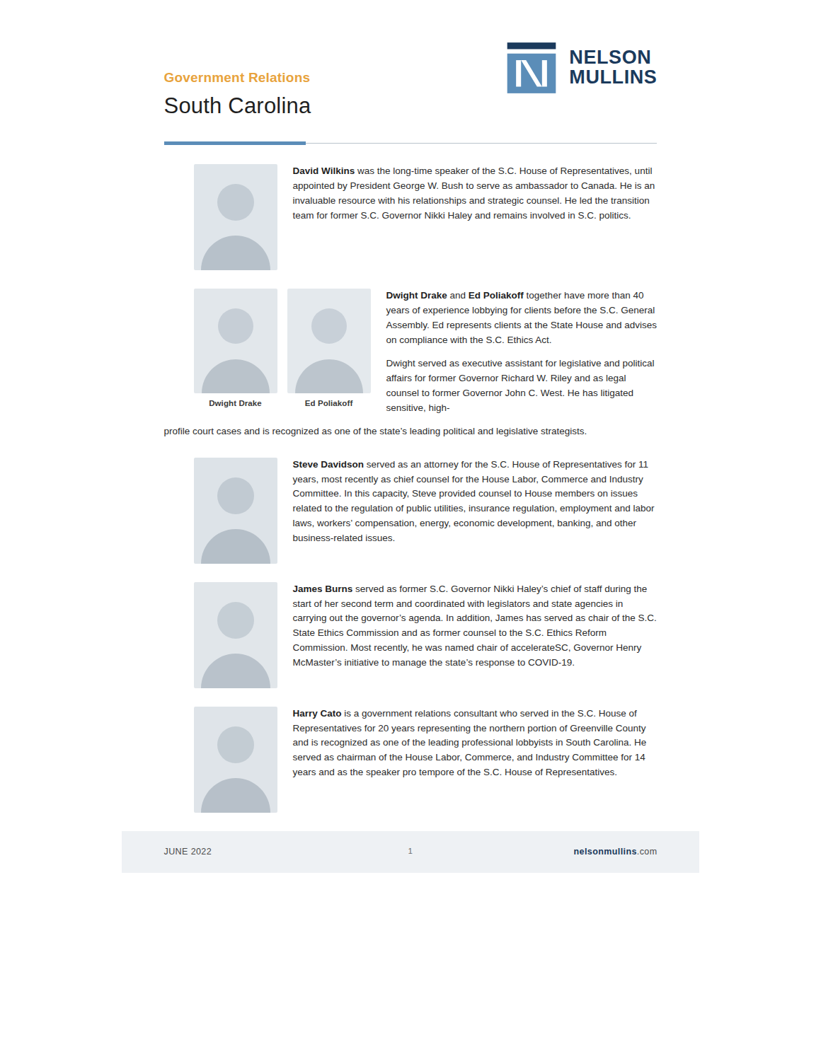Government Relations
South Carolina
Nelson
Mullins
David Wilkins was the long-time speaker of the S.C. House of Representatives, until appointed by President George W. Bush to serve as ambassador to Canada. He is an invaluable resource with his relationships and strategic counsel. He led the transition team for former S.C. Governor Nikki Haley and remains involved in S.C. politics.
Dwight Drake
Ed Poliakoff
Dwight Drake and Ed Poliakoff together have more than 40 years of experience lobbying for clients before the S.C. General Assembly. Ed represents clients at the State House and advises on compliance with the S.C. Ethics Act.
Dwight served as executive assistant for legislative and political affairs for former Governor Richard W. Riley and as legal counsel to former Governor John C. West. He has litigated sensitive, high-
profile court cases and is recognized as one of the state’s leading political and legislative strategists.
Steve Davidson served as an attorney for the S.C. House of Representatives for 11 years, most recently as chief counsel for the House Labor, Commerce and Industry Committee. In this capacity, Steve provided counsel to House members on issues related to the regulation of public utilities, insurance regulation, employment and labor laws, workers’ compensation, energy, economic development, banking, and other business-related issues.
James Burns served as former S.C. Governor Nikki Haley’s chief of staff during the start of her second term and coordinated with legislators and state agencies in carrying out the governor’s agenda. In addition, James has served as chair of the S.C. State Ethics Commission and as former counsel to the S.C. Ethics Reform Commission. Most recently, he was named chair of accelerateSC, Governor Henry McMaster’s initiative to manage the state’s response to COVID-19.
Harry Cato is a government relations consultant who served in the S.C. House of Representatives for 20 years representing the northern portion of Greenville County and is recognized as one of the leading professional lobbyists in South Carolina. He served as chairman of the House Labor, Commerce, and Industry Committee for 14 years and as the speaker pro tempore of the S.C. House of Representatives.
JUNE 2022
1
nelsonmullins.com